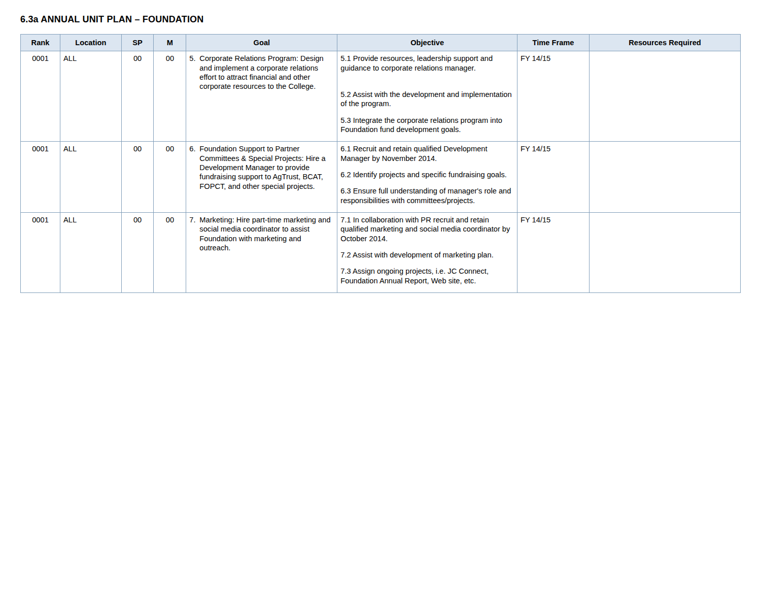6.3a ANNUAL UNIT PLAN – FOUNDATION
| Rank | Location | SP | M | Goal | Objective | Time Frame | Resources Required |
| --- | --- | --- | --- | --- | --- | --- | --- |
| 0001 | ALL | 00 | 00 | 5. Corporate Relations Program: Design and implement a corporate relations effort to attract financial and other corporate resources to the College. | 5.1 Provide resources, leadership support and guidance to corporate relations manager. 5.2 Assist with the development and implementation of the program. 5.3 Integrate the corporate relations program into Foundation fund development goals. | FY 14/15 | |
| 0001 | ALL | 00 | 00 | 6. Foundation Support to Partner Committees & Special Projects: Hire a Development Manager to provide fundraising support to AgTrust, BCAT, FOPCT, and other special projects. | 6.1 Recruit and retain qualified Development Manager by November 2014. 6.2 Identify projects and specific fundraising goals. 6.3 Ensure full understanding of manager's role and responsibilities with committees/projects. | FY 14/15 | |
| 0001 | ALL | 00 | 00 | 7. Marketing: Hire part-time marketing and social media coordinator to assist Foundation with marketing and outreach. | 7.1 In collaboration with PR recruit and retain qualified marketing and social media coordinator by October 2014. 7.2 Assist with development of marketing plan. 7.3 Assign ongoing projects, i.e. JC Connect, Foundation Annual Report, Web site, etc. | FY 14/15 | |